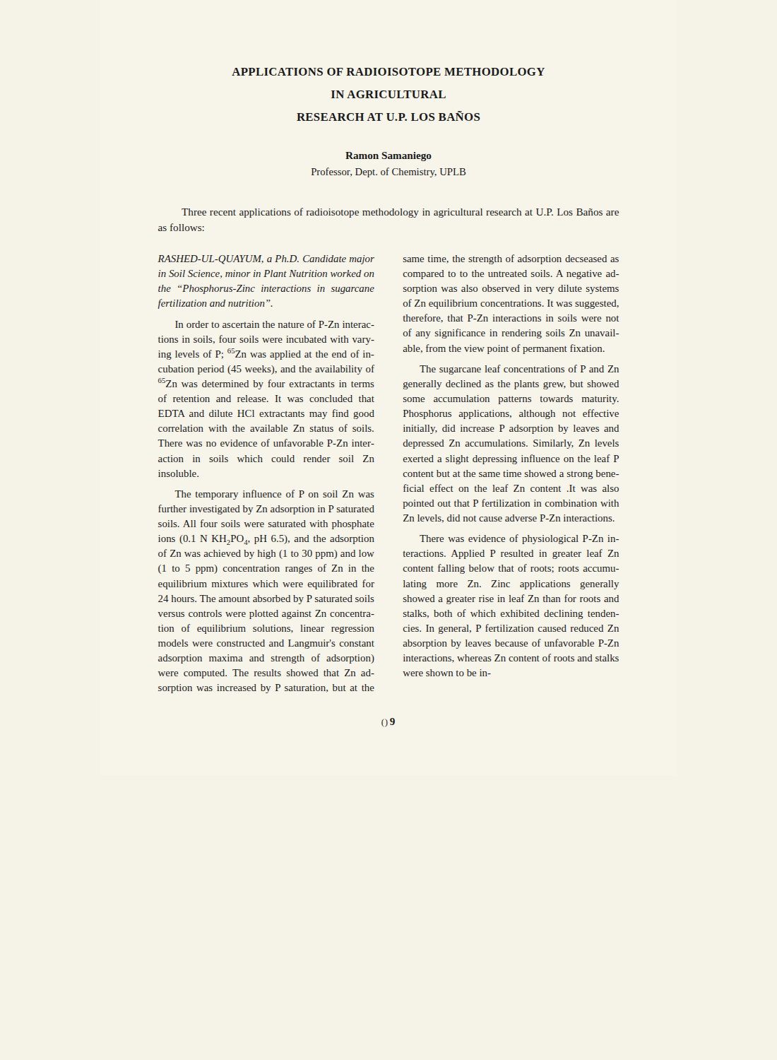Applications of Radioisotope Methodology
in Agricultural
Research at U.P. Los Baños
Ramon Samaniego
Professor, Dept. of Chemistry, UPLB
Three recent applications of radioisotope methodology in agricultural research at U.P. Los Baños are as follows:
Rashed-Ul-Quayum, a Ph.D. Candidate major in Soil Science, minor in Plant Nutrition worked on the “Phosphorus-Zinc interactions in sugarcane fertilization and nutrition”.
In order to ascertain the nature of P-Zn interactions in soils, four soils were incubated with varying levels of P; 65Zn was applied at the end of incubation period (45 weeks), and the availability of 65Zn was determined by four extractants in terms of retention and release. It was concluded that EDTA and dilute HCl extractants may find good correlation with the available Zn status of soils. There was no evidence of unfavorable P-Zn interaction in soils which could render soil Zn insoluble.
The temporary influence of P on soil Zn was further investigated by Zn adsorption in P saturated soils. All four soils were saturated with phosphate ions (0.1 N KH2PO4, pH 6.5), and the adsorption of Zn was achieved by high (1 to 30 ppm) and low (1 to 5 ppm) concentration ranges of Zn in the equilibrium mixtures which were equilibrated for 24 hours. The amount absorbed by P saturated soils versus controls were plotted against Zn concentration of equilibrium solutions, linear regression models were constructed and Langmuir's constant adsorption maxima and strength of adsorption) were computed. The results showed that Zn adsorption was increased by P saturation, but at the same time, the strength of adsorption decseased as compared to to the untreated soils. A negative adsorption was also observed in very dilute systems of Zn equilibrium concentrations. It was suggested, therefore, that P-Zn interactions in soils were not of any significance in rendering soils Zn unavailable, from the view point of permanent fixation.
The sugarcane leaf concentrations of P and Zn generally declined as the plants grew, but showed some accumulation patterns towards maturity. Phosphorus applications, although not effective initially, did increase P adsorption by leaves and depressed Zn accumulations. Similarly, Zn levels exerted a slight depressing influence on the leaf P content but at the same time showed a strong beneficial effect on the leaf Zn content .It was also pointed out that P fertilization in combination with Zn levels, did not cause adverse P-Zn interactions.
There was evidence of physiological P-Zn interactions. Applied P resulted in greater leaf Zn content falling below that of roots; roots accumulating more Zn. Zinc applications generally showed a greater rise in leaf Zn than for roots and stalks, both of which exhibited declining tendencies. In general, P fertilization caused reduced Zn absorption by leaves because of unfavorable P-Zn interactions, whereas Zn content of roots and stalks were shown to be in-
() 9